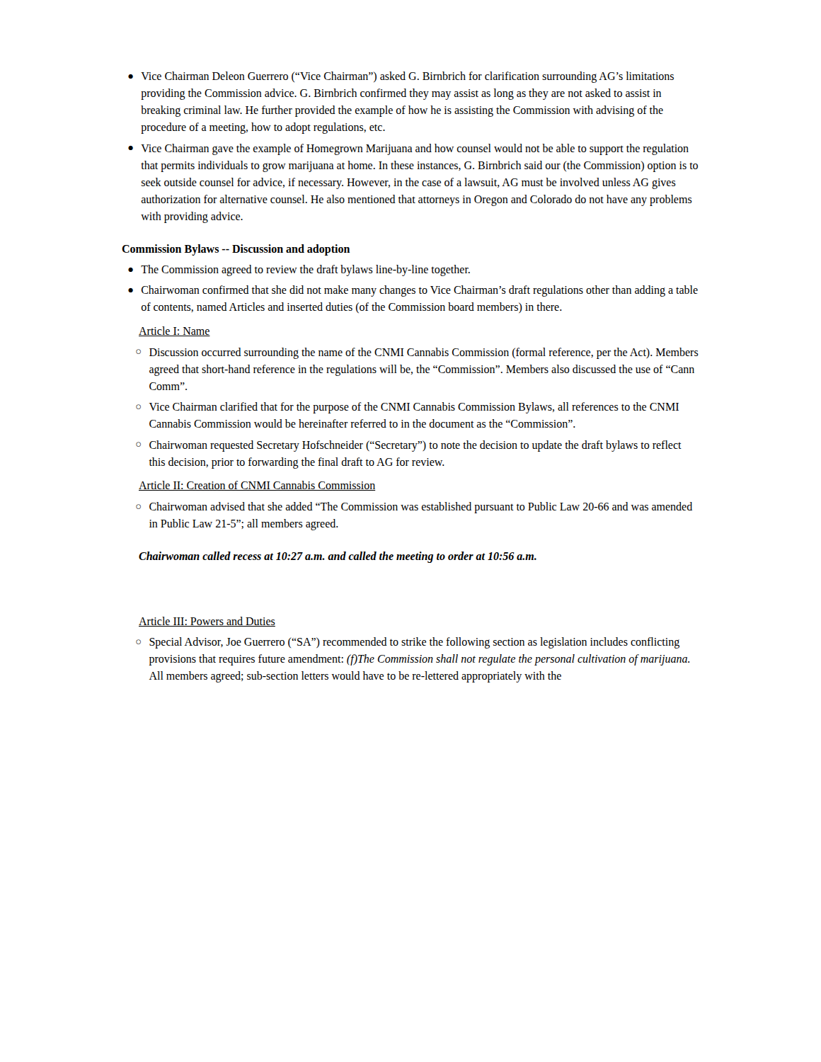Vice Chairman Deleon Guerrero (“Vice Chairman”) asked G. Birnbrich for clarification surrounding AG’s limitations providing the Commission advice. G. Birnbrich confirmed they may assist as long as they are not asked to assist in breaking criminal law. He further provided the example of how he is assisting the Commission with advising of the procedure of a meeting, how to adopt regulations, etc.
Vice Chairman gave the example of Homegrown Marijuana and how counsel would not be able to support the regulation that permits individuals to grow marijuana at home. In these instances, G. Birnbrich said our (the Commission) option is to seek outside counsel for advice, if necessary. However, in the case of a lawsuit, AG must be involved unless AG gives authorization for alternative counsel. He also mentioned that attorneys in Oregon and Colorado do not have any problems with providing advice.
Commission Bylaws -- Discussion and adoption
The Commission agreed to review the draft bylaws line-by-line together.
Chairwoman confirmed that she did not make many changes to Vice Chairman’s draft regulations other than adding a table of contents, named Articles and inserted duties (of the Commission board members) in there.
Article I: Name
Discussion occurred surrounding the name of the CNMI Cannabis Commission (formal reference, per the Act). Members agreed that short-hand reference in the regulations will be, the “Commission”. Members also discussed the use of “Cann Comm”.
Vice Chairman clarified that for the purpose of the CNMI Cannabis Commission Bylaws, all references to the CNMI Cannabis Commission would be hereinafter referred to in the document as the “Commission”.
Chairwoman requested Secretary Hofschneider (“Secretary”) to note the decision to update the draft bylaws to reflect this decision, prior to forwarding the final draft to AG for review.
Article II: Creation of CNMI Cannabis Commission
Chairwoman advised that she added “The Commission was established pursuant to Public Law 20-66 and was amended in Public Law 21-5”; all members agreed.
Chairwoman called recess at 10:27 a.m. and called the meeting to order at 10:56 a.m.
Article III: Powers and Duties
Special Advisor, Joe Guerrero (“SA”) recommended to strike the following section as legislation includes conflicting provisions that requires future amendment: (f)The Commission shall not regulate the personal cultivation of marijuana. All members agreed; sub-section letters would have to be re-lettered appropriately with the